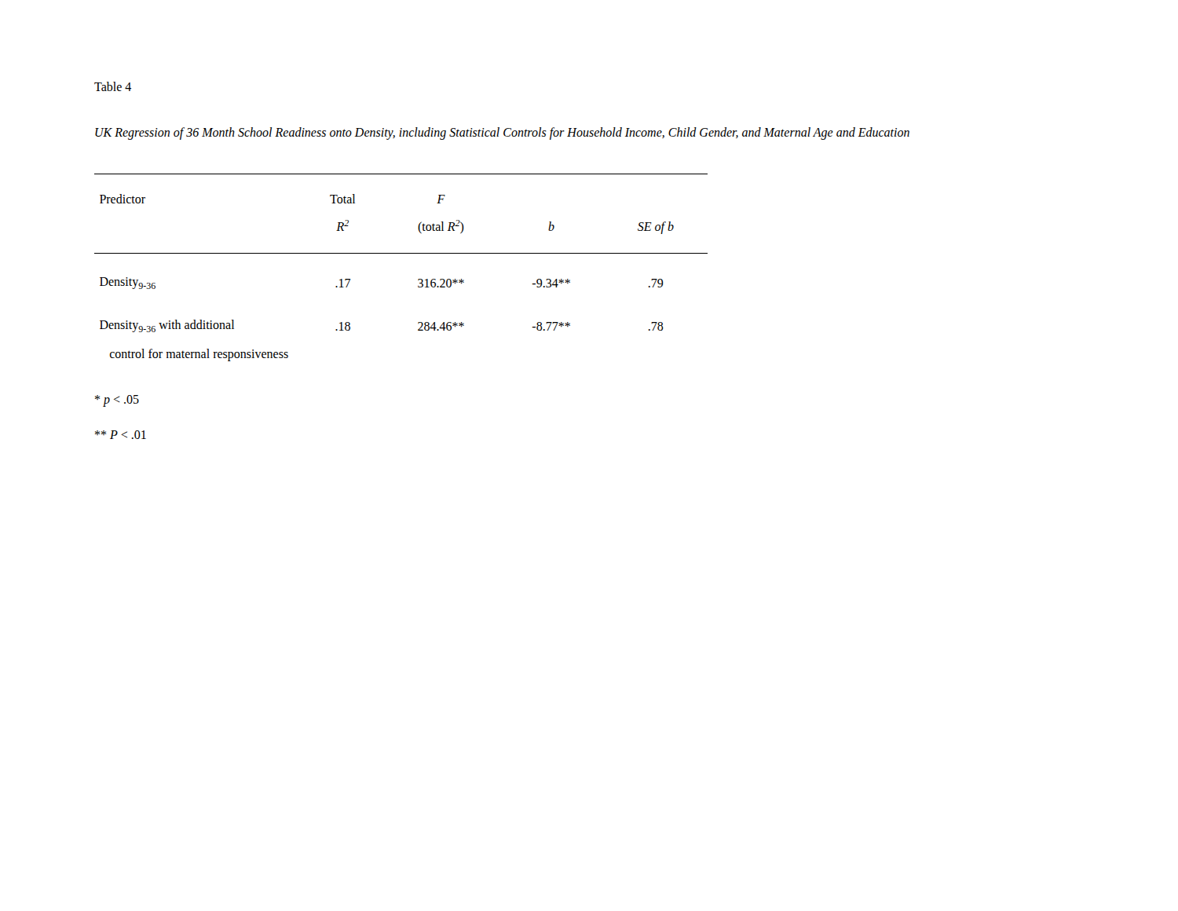Table 4
UK Regression of 36 Month School Readiness onto Density, including Statistical Controls for Household Income, Child Gender, and Maternal Age and Education
| Predictor | Total | F | | |
| --- | --- | --- | --- | --- |
| | R 2 | (total R 2 ) | b | SE of b |
| Density 9-36 | .17 | 316.20** | -9.34** | .79 |
| Density 9-36 with additional | .18 | 284.46** | -8.77** | .78 |
| control for maternal responsiveness | | | | |
* p < .05
** P < .01